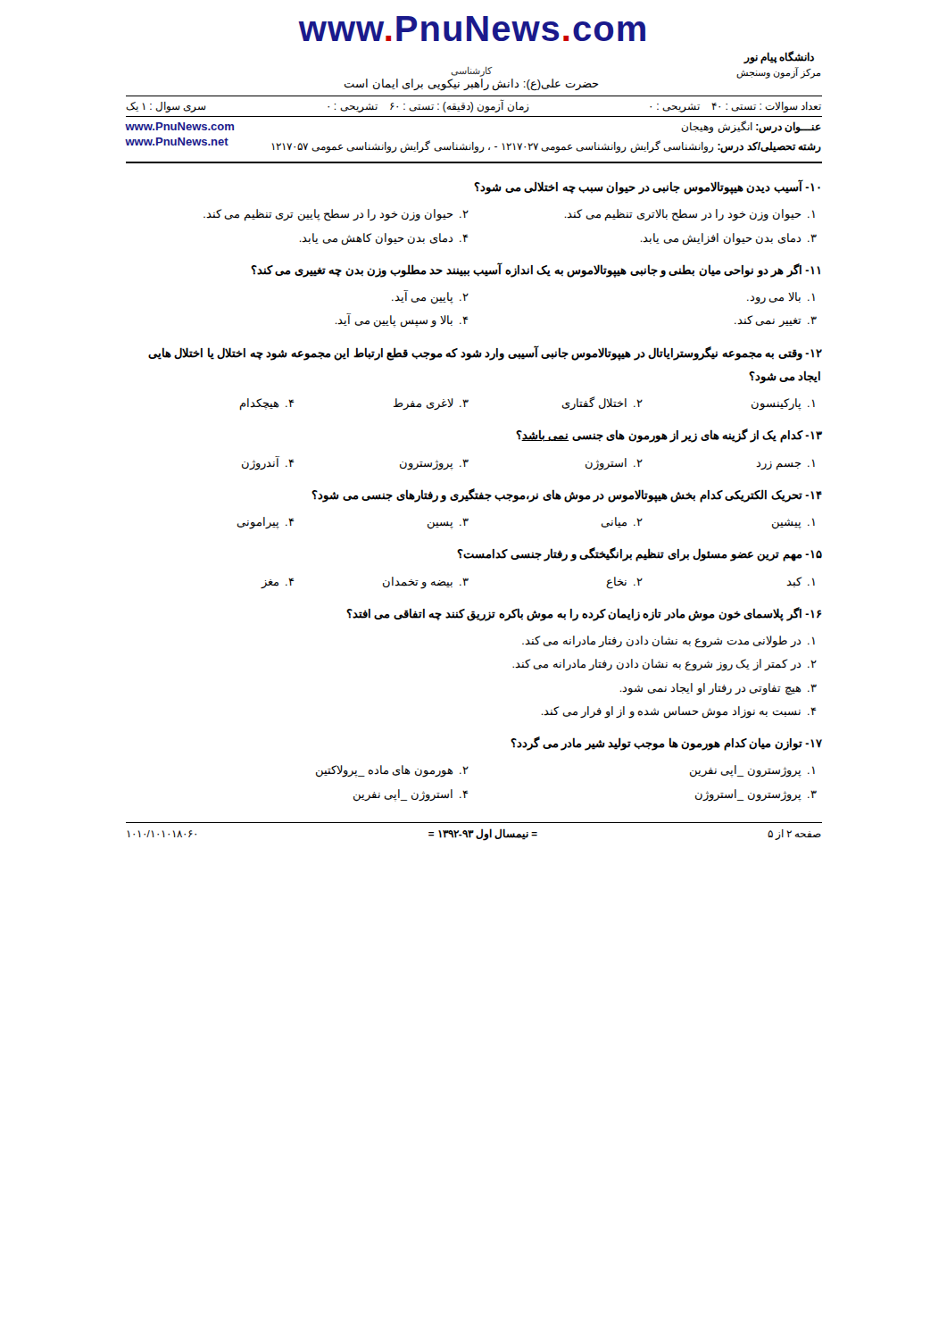www. PnuNews. com
دانشگاه پیام نور
مرکز آزمون وسنجش
کارشناسی حضرت علی(ع): دانش راهبر نیکویی برای ایمان است
تعداد سوالات : تستی : ۴۰ تشریحی : ۰
زمان آزمون (دقیقه) : تستی : ۶۰ تشریحی : ۰
سری سوال : ۱ یک
عنـــوان درس: انگیزش وهیجان
رشته تحصیلی/کد درس: روانشناسی گرایش روانشناسی عمومی ۱۲۱۷۰۲۷ - ، روانشناسی گرایش روانشناسی عمومی ۱۲۱۷۰۵۷
www.PnuNews.com
www.PnuNews.net
۱۰- آسیب دیدن هیپوتالاموس جانبی در حیوان سبب چه اختلالی می شود؟
۱. حیوان وزن خود را در سطح بالاتری تنظیم می کند.
۲. حیوان وزن خود را در سطح پایین تری تنظیم می کند.
۳. دمای بدن حیوان افزایش می یابد.
۴. دمای بدن حیوان کاهش می یابد.
۱۱- اگر هر دو نواحی میان بطنی و جانبی هیپوتالاموس به یک اندازه آسیب ببینند حد مطلوب وزن بدن چه تغییری می کند؟
۱. بالا می رود.
۲. پایین می آید.
۳. تغییر نمی کند.
۴. بالا و سپس پایین می آید.
۱۲- وقتی به مجموعه نیگروستراياتال در هیپوتالاموس جانبی آسیبی وارد شود که موجب قطع ارتباط این مجموعه شود چه اختلال یا اختلال هایی ایجاد می شود؟
۱. پارکینسون
۲. اختلال گفتاری
۳. لاغری مفرط
۴. هیچکدام
۱۳- کدام یک از گزینه های زیر از هورمون های جنسی نمی باشد؟
۱. جسم زرد
۲. استروژن
۳. پروژسترون
۴. آندروژن
۱۴- تحریک الکتریکی کدام بخش هیپوتالاموس در موش های نر،موجب جفتگیری و رفتارهای جنسی می شود؟
۱. پیشین
۲. میانی
۳. پسین
۴. پیرامونی
۱۵- مهم ترین عضو مسئول برای تنظیم برانگیختگی و رفتار جنسی کدامست؟
۱. کبد
۲. نخاع
۳. بیضه و تخمدان
۴. مغز
۱۶- اگر پلاسمای خون موش مادر تازه زایمان کرده را به موش باکره تزریق کنند چه اتفاقی می افتد؟
۱. در طولانی مدت شروع به نشان دادن رفتار مادرانه می کند.
۲. در کمتر از یک روز شروع به نشان دادن رفتار مادرانه می کند.
۳. هیچ تفاوتی در رفتار او ایجاد نمی شود.
۴. نسبت به نوزاد موش حساس شده و از او فرار می کند.
۱۷- توازن میان کدام هورمون ها موجب تولید شیر مادر می گردد؟
۱. پروژسترون _اپی نفرین
۲. هورمون های ماده _پرولاکتین
۳. پروژسترون _استروژن
۴. استروژن _اپی نفرین
صفحه ۲ از ۵
= نیمسال اول ۹۳-۱۳۹۲ =
۱۰۱۰/۱۰۱۰۱۸۰۶۰